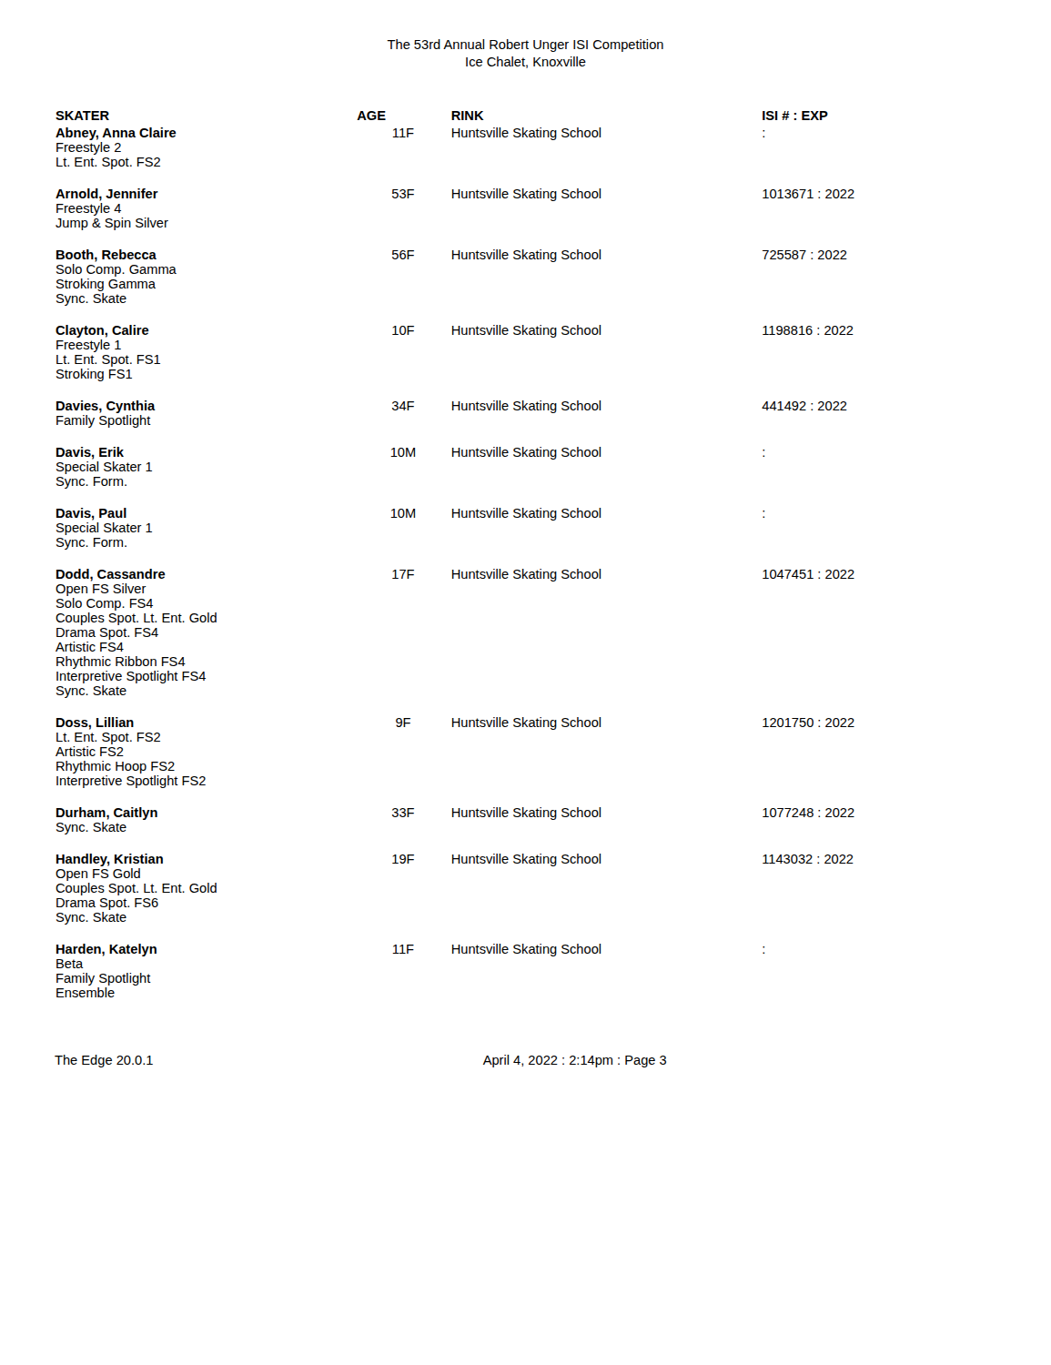The 53rd Annual Robert Unger ISI Competition
Ice Chalet, Knoxville
| SKATER | AGE | RINK | ISI # : EXP |
| --- | --- | --- | --- |
| Abney, Anna Claire Freestyle 2 Lt. Ent. Spot. FS2 | 11F | Huntsville Skating School | : |
| Arnold, Jennifer Freestyle 4 Jump & Spin Silver | 53F | Huntsville Skating School | 1013671 : 2022 |
| Booth, Rebecca Solo Comp. Gamma Stroking Gamma Sync. Skate | 56F | Huntsville Skating School | 725587 : 2022 |
| Clayton, Calire Freestyle 1 Lt. Ent. Spot. FS1 Stroking FS1 | 10F | Huntsville Skating School | 1198816 : 2022 |
| Davies, Cynthia Family Spotlight | 34F | Huntsville Skating School | 441492 : 2022 |
| Davis, Erik Special Skater 1 Sync. Form. | 10M | Huntsville Skating School | : |
| Davis, Paul Special Skater 1 Sync. Form. | 10M | Huntsville Skating School | : |
| Dodd, Cassandre Open FS Silver Solo Comp. FS4 Couples Spot. Lt. Ent. Gold Drama Spot. FS4 Artistic FS4 Rhythmic Ribbon FS4 Interpretive Spotlight FS4 Sync. Skate | 17F | Huntsville Skating School | 1047451 : 2022 |
| Doss, Lillian Lt. Ent. Spot. FS2 Artistic FS2 Rhythmic Hoop FS2 Interpretive Spotlight FS2 | 9F | Huntsville Skating School | 1201750 : 2022 |
| Durham, Caitlyn Sync. Skate | 33F | Huntsville Skating School | 1077248 : 2022 |
| Handley, Kristian Open FS Gold Couples Spot. Lt. Ent. Gold Drama Spot. FS6 Sync. Skate | 19F | Huntsville Skating School | 1143032 : 2022 |
| Harden, Katelyn Beta Family Spotlight Ensemble | 11F | Huntsville Skating School | : |
The Edge 20.0.1
April 4, 2022 : 2:14pm : Page 3